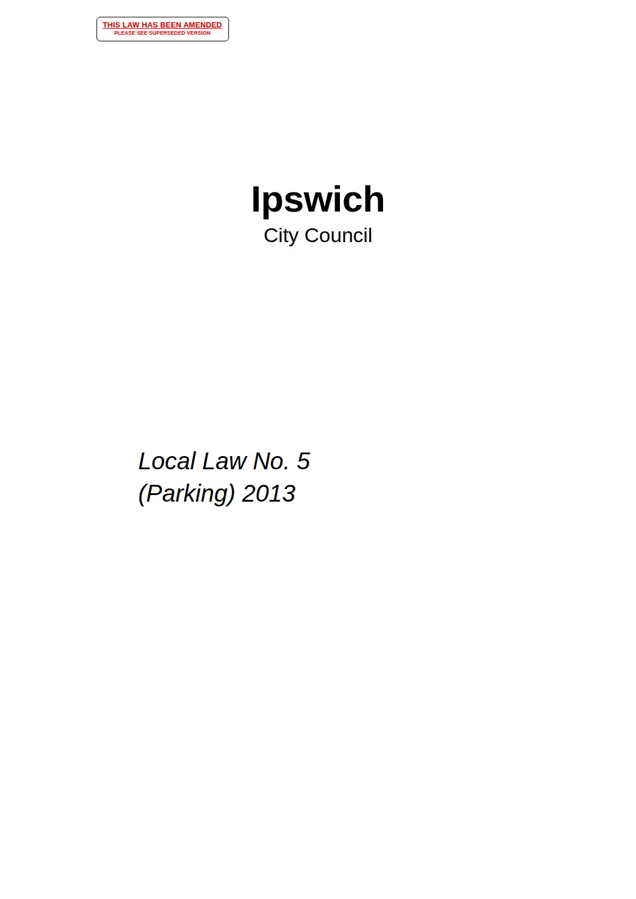THIS LAW HAS BEEN AMENDED
PLEASE SEE SUPERSEDED VERSION
Ipswich
City Council
Local Law No. 5
(Parking) 2013